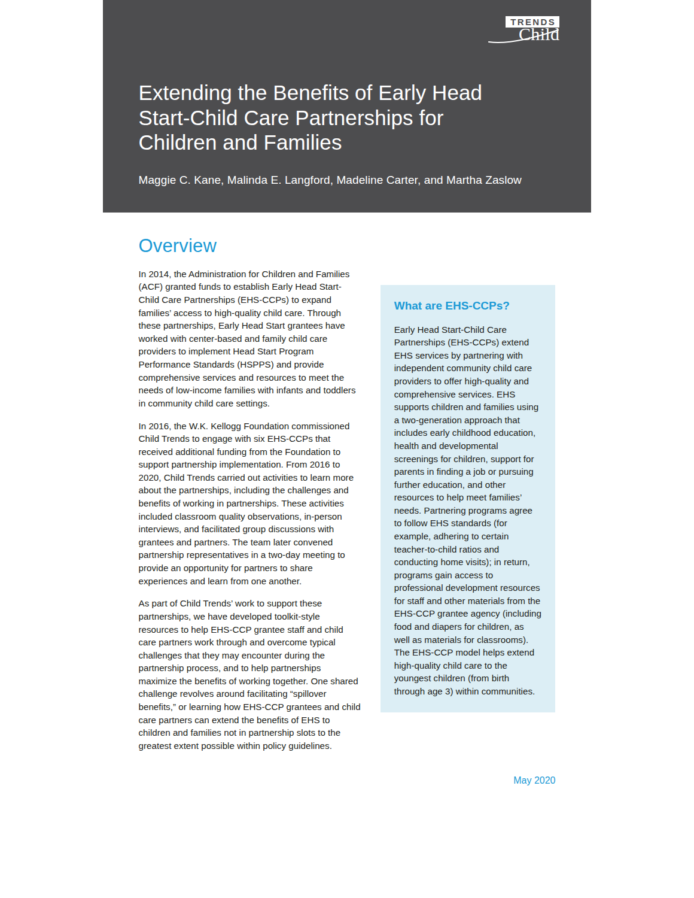TRENDS Child
Extending the Benefits of Early Head Start-Child Care Partnerships for Children and Families
Maggie C. Kane, Malinda E. Langford, Madeline Carter, and Martha Zaslow
Overview
In 2014, the Administration for Children and Families (ACF) granted funds to establish Early Head Start-Child Care Partnerships (EHS-CCPs) to expand families’ access to high-quality child care. Through these partnerships, Early Head Start grantees have worked with center-based and family child care providers to implement Head Start Program Performance Standards (HSPPS) and provide comprehensive services and resources to meet the needs of low-income families with infants and toddlers in community child care settings.
In 2016, the W.K. Kellogg Foundation commissioned Child Trends to engage with six EHS-CCPs that received additional funding from the Foundation to support partnership implementation. From 2016 to 2020, Child Trends carried out activities to learn more about the partnerships, including the challenges and benefits of working in partnerships. These activities included classroom quality observations, in-person interviews, and facilitated group discussions with grantees and partners. The team later convened partnership representatives in a two-day meeting to provide an opportunity for partners to share experiences and learn from one another.
As part of Child Trends’ work to support these partnerships, we have developed toolkit-style resources to help EHS-CCP grantee staff and child care partners work through and overcome typical challenges that they may encounter during the partnership process, and to help partnerships maximize the benefits of working together. One shared challenge revolves around facilitating “spillover benefits,” or learning how EHS-CCP grantees and child care partners can extend the benefits of EHS to children and families not in partnership slots to the greatest extent possible within policy guidelines.
What are EHS-CCPs?
Early Head Start-Child Care Partnerships (EHS-CCPs) extend EHS services by partnering with independent community child care providers to offer high-quality and comprehensive services. EHS supports children and families using a two-generation approach that includes early childhood education, health and developmental screenings for children, support for parents in finding a job or pursuing further education, and other resources to help meet families’ needs. Partnering programs agree to follow EHS standards (for example, adhering to certain teacher-to-child ratios and conducting home visits); in return, programs gain access to professional development resources for staff and other materials from the EHS-CCP grantee agency (including food and diapers for children, as well as materials for classrooms). The EHS-CCP model helps extend high-quality child care to the youngest children (from birth through age 3) within communities.
May 2020